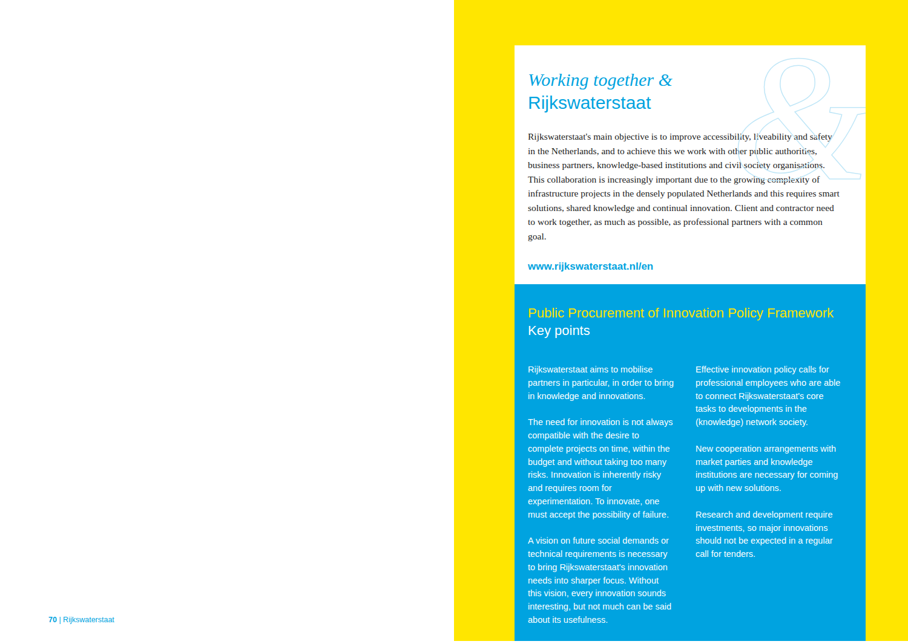&
Working together & Rijkswaterstaat
Rijkswaterstaat's main objective is to improve accessibility, liveability and safety in the Netherlands, and to achieve this we work with other public authorities, business partners, knowledge-based institutions and civil society organisations. This collaboration is increasingly important due to the growing complexity of infrastructure projects in the densely populated Netherlands and this requires smart solutions, shared knowledge and continual innovation. Client and contractor need to work together, as much as possible, as professional partners with a common goal.
www.rijkswaterstaat.nl/en
Public Procurement of Innovation Policy Framework Key points
Rijkswaterstaat aims to mobilise partners in particular, in order to bring in knowledge and innovations.
The need for innovation is not always compatible with the desire to complete projects on time, within the budget and without taking too many risks. Innovation is inherently risky and requires room for experimentation. To innovate, one must accept the possibility of failure.
A vision on future social demands or technical requirements is necessary to bring Rijkswaterstaat's innovation needs into sharper focus. Without this vision, every innovation sounds interesting, but not much can be said about its usefulness.
Effective innovation policy calls for professional employees who are able to connect Rijkswaterstaat's core tasks to developments in the (knowledge) network society.
New cooperation arrangements with market parties and knowledge institutions are necessary for coming up with new solutions.
Research and development require investments, so major innovations should not be expected in a regular call for tenders.
70 | Rijkswaterstaat